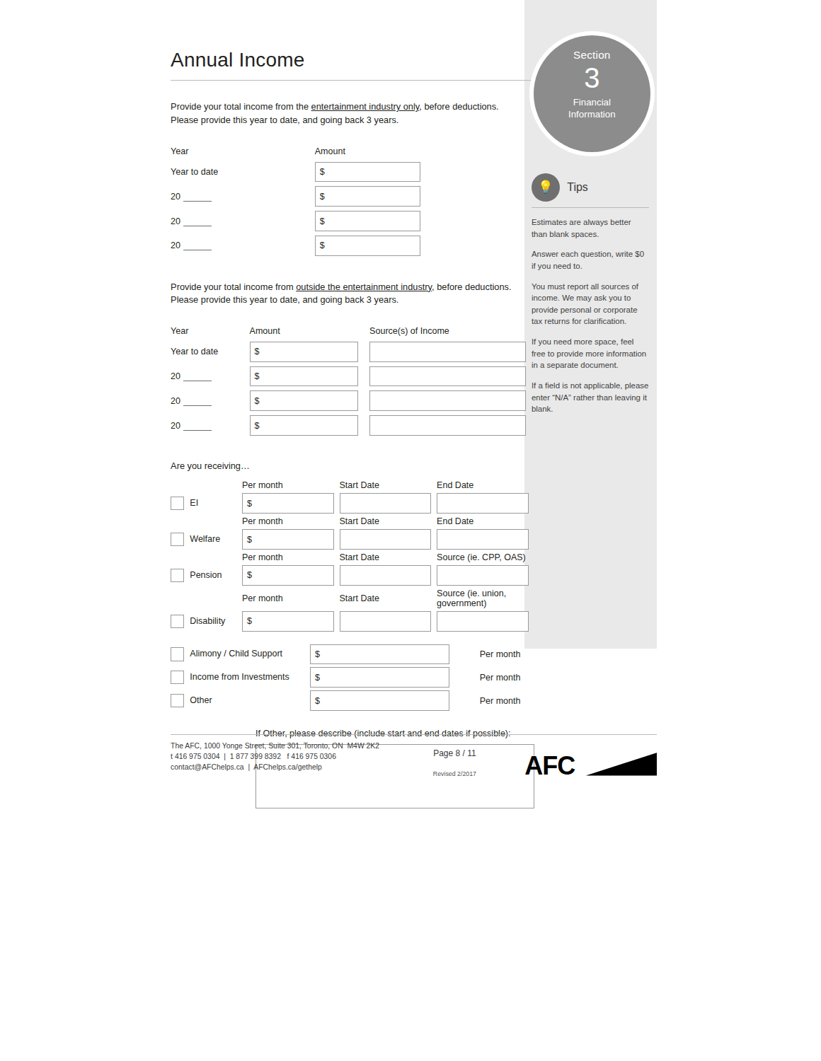💡
Tips
Estimates are always better than blank spaces.
Answer each question, write $0 if you need to.
You must report all sources of income. We may ask you to provide personal or corporate tax returns for clarification.
If you need more space, feel free to provide more information in a separate document.
If a field is not applicable, please enter “N/A” rather than leaving it blank.
Section
3
Financial
Information
Annual Income
Provide your total income from the entertainment industry only, before deductions.
Please provide this year to date, and going back 3 years.
| Year | Amount |
| --- | --- |
| Year to date | |
| 20 | |
| 20 | |
| 20 | |
Provide your total income from outside the entertainment industry, before deductions.
Please provide this year to date, and going back 3 years.
| Year | Amount | Source(s) of Income |
| --- | --- | --- |
| Year to date | | |
| 20 | | |
| 20 | | |
| 20 | | |
Are you receiving…
| | Per month | Start Date | End Date |
| EI | | | |
| | Per month | Start Date | End Date |
| Welfare | | | |
| | Per month | Start Date | Source (ie. CPP, OAS) |
| Pension | | | |
| | Per month | Start Date | Source (ie. union, government) |
| Disability | | | |
| Alimony / Child Support | | Per month |
| Income from Investments | | Per month |
| Other | | Per month |
If Other, please describe (include start and end dates if possible):
The AFC, 1000 Yonge Street, Suite 301, Toronto, ON M4W 2K2
t 416 975 0304 | 1 877 399 8392 f 416 975 0306
contact@AFChelps.ca | AFChelps.ca/gethelp
Page 8 / 11
Revised 2/2017
AFC